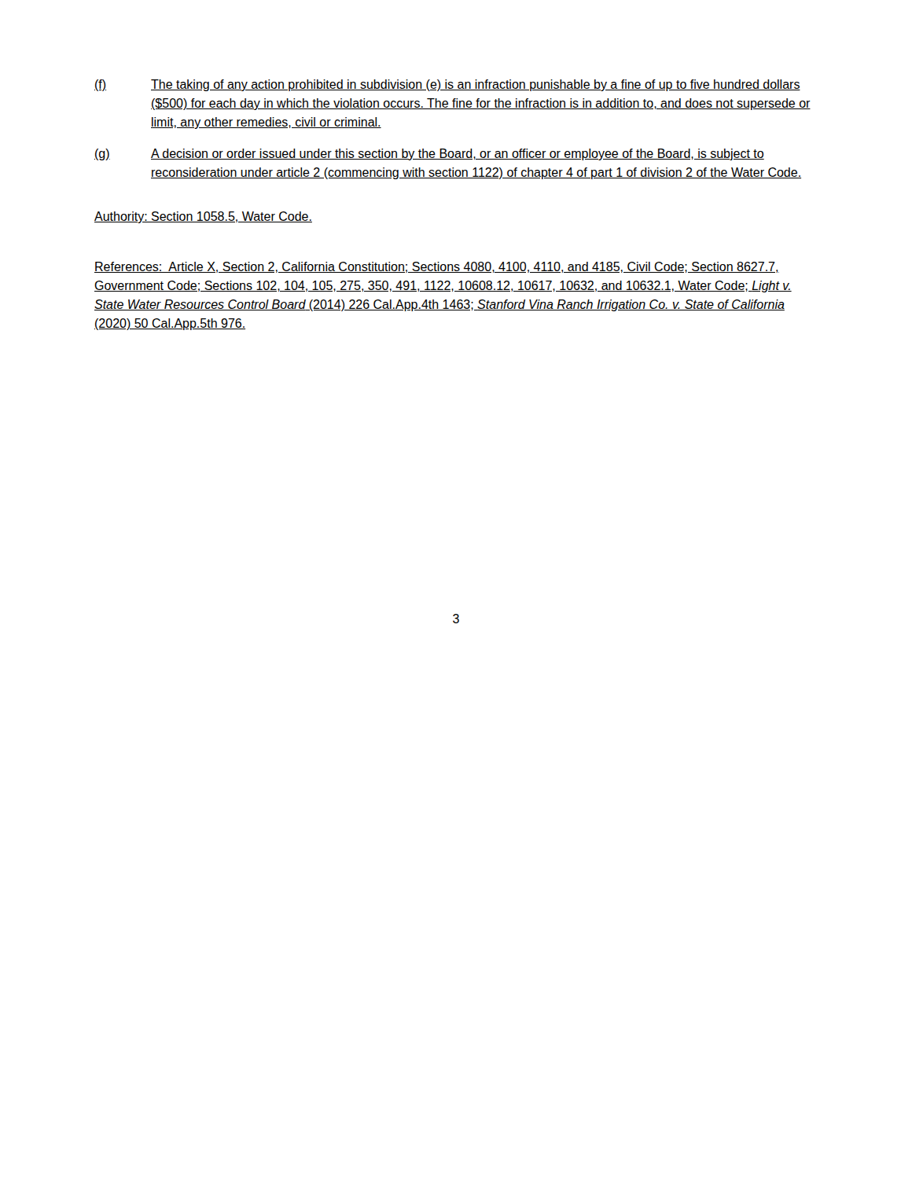(f)
The taking of any action prohibited in subdivision (e) is an infraction punishable by a fine of up to five hundred dollars ($500) for each day in which the violation occurs. The fine for the infraction is in addition to, and does not supersede or limit, any other remedies, civil or criminal.
(g)
A decision or order issued under this section by the Board, or an officer or employee of the Board, is subject to reconsideration under article 2 (commencing with section 1122) of chapter 4 of part 1 of division 2 of the Water Code.
Authority: Section 1058.5, Water Code.
References: Article X, Section 2, California Constitution; Sections 4080, 4100, 4110, and 4185, Civil Code; Section 8627.7, Government Code; Sections 102, 104, 105, 275, 350, 491, 1122, 10608.12, 10617, 10632, and 10632.1, Water Code; Light v. State Water Resources Control Board (2014) 226 Cal.App.4th 1463; Stanford Vina Ranch Irrigation Co. v. State of California (2020) 50 Cal.App.5th 976.
3